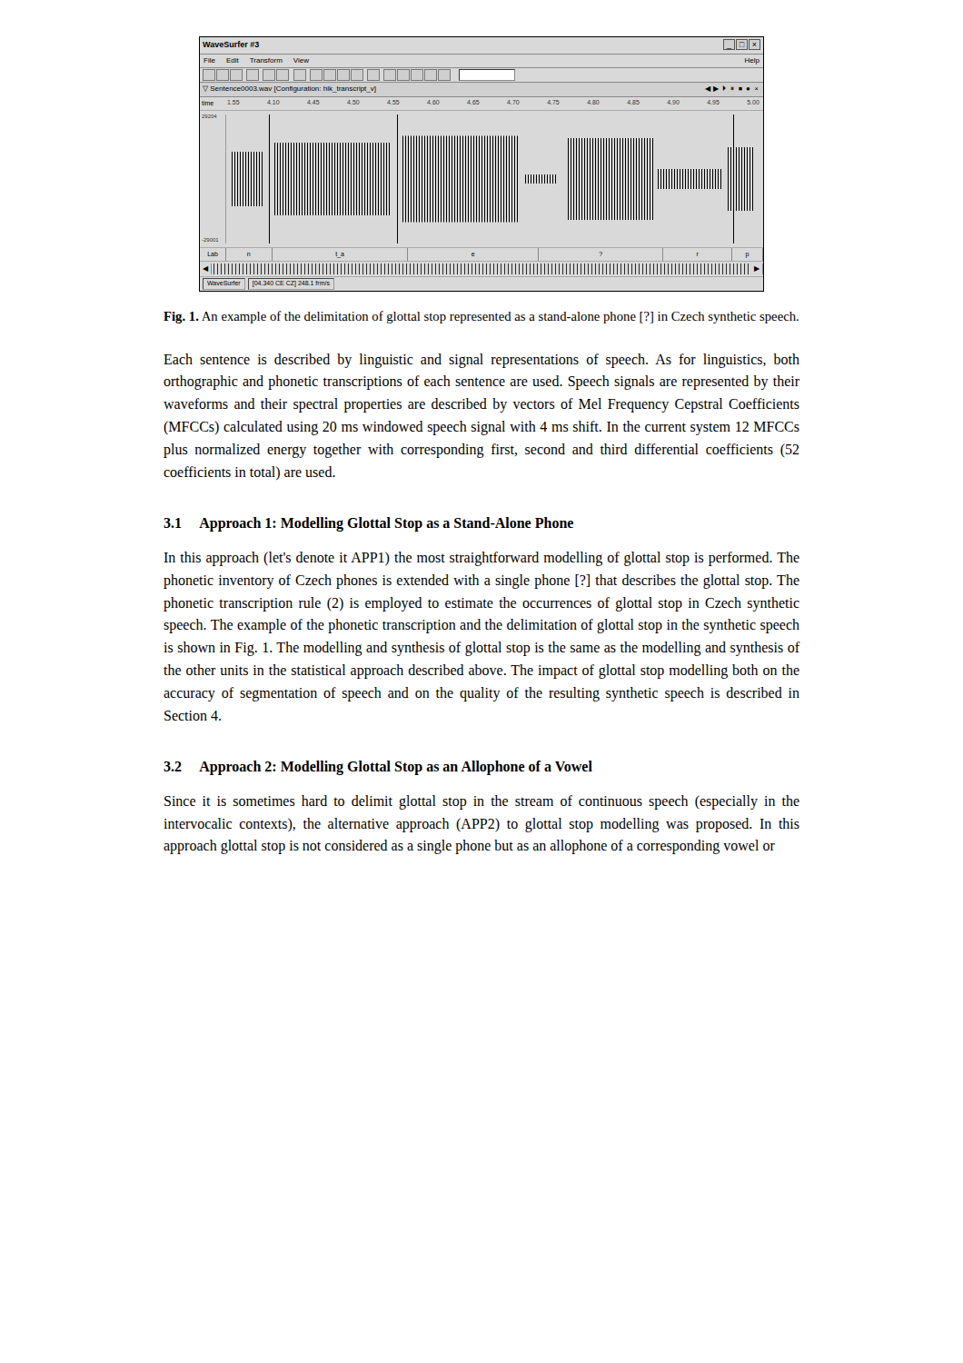WaveSurfer #3 _□×
File Edit Transform View Help
▽ Sentence0003.wav [Configuration: hlk_transcript_v] ◀▶⏵⏸⏹●×
time 1.554.104.454.504.55 4.604.654.704.754.80 4.854.904.955.00
29204 -29001
Lab
n
t_a
e
?
r
p
◀
▶
WaveSurfer [04.340 CE CZ] 248.1 frm/s
Fig. 1. An example of the delimitation of glottal stop represented as a stand-alone phone [?] in Czech synthetic speech.
Each sentence is described by linguistic and signal representations of speech. As for linguistics, both orthographic and phonetic transcriptions of each sentence are used. Speech signals are represented by their waveforms and their spectral properties are described by vectors of Mel Frequency Cepstral Coefficients (MFCCs) calculated using 20 ms windowed speech signal with 4 ms shift. In the current system 12 MFCCs plus normalized energy together with corresponding first, second and third differential coefficients (52 coefficients in total) are used.
3.1 Approach 1: Modelling Glottal Stop as a Stand-Alone Phone
In this approach (let's denote it APP1) the most straightforward modelling of glottal stop is performed. The phonetic inventory of Czech phones is extended with a single phone [?] that describes the glottal stop. The phonetic transcription rule (2) is employed to estimate the occurrences of glottal stop in Czech synthetic speech. The example of the phonetic transcription and the delimitation of glottal stop in the synthetic speech is shown in Fig. 1. The modelling and synthesis of glottal stop is the same as the modelling and synthesis of the other units in the statistical approach described above. The impact of glottal stop modelling both on the accuracy of segmentation of speech and on the quality of the resulting synthetic speech is described in Section 4.
3.2 Approach 2: Modelling Glottal Stop as an Allophone of a Vowel
Since it is sometimes hard to delimit glottal stop in the stream of continuous speech (especially in the intervocalic contexts), the alternative approach (APP2) to glottal stop modelling was proposed. In this approach glottal stop is not considered as a single phone but as an allophone of a corresponding vowel or